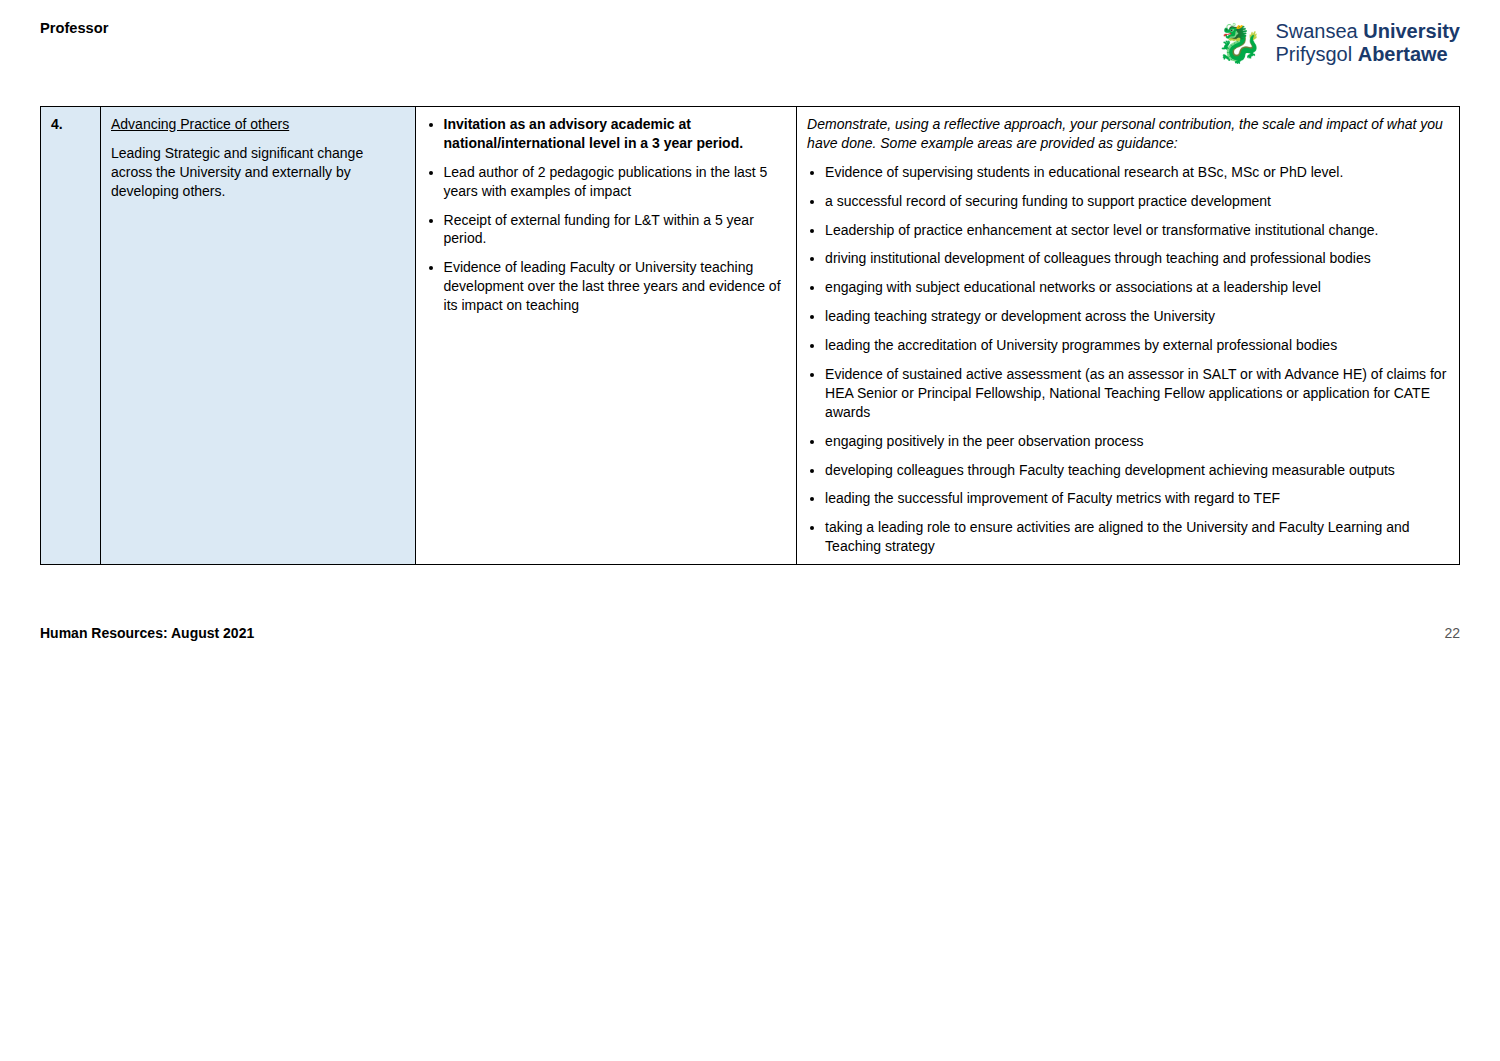Professor
🐉 Swansea University
Prifysgol Abertawe
| 4. | Advancing Practice of others Leading Strategic and significant change across the University and externally by developing others. | Invitation as an advisory academic at national/international level in a 3 year period. Lead author of 2 pedagogic publications in the last 5 years with examples of impact Receipt of external funding for L&T within a 5 year period. Evidence of leading Faculty or University teaching development over the last three years and evidence of its impact on teaching | Demonstrate, using a reflective approach, your personal contribution, the scale and impact of what you have done. Some example areas are provided as guidance: Evidence of supervising students in educational research at BSc, MSc or PhD level. a successful record of securing funding to support practice development Leadership of practice enhancement at sector level or transformative institutional change. driving institutional development of colleagues through teaching and professional bodies engaging with subject educational networks or associations at a leadership level leading teaching strategy or development across the University leading the accreditation of University programmes by external professional bodies Evidence of sustained active assessment (as an assessor in SALT or with Advance HE) of claims for HEA Senior or Principal Fellowship, National Teaching Fellow applications or application for CATE awards engaging positively in the peer observation process developing colleagues through Faculty teaching development achieving measurable outputs leading the successful improvement of Faculty metrics with regard to TEF taking a leading role to ensure activities are aligned to the University and Faculty Learning and Teaching strategy |
Human Resources: August 2021
22